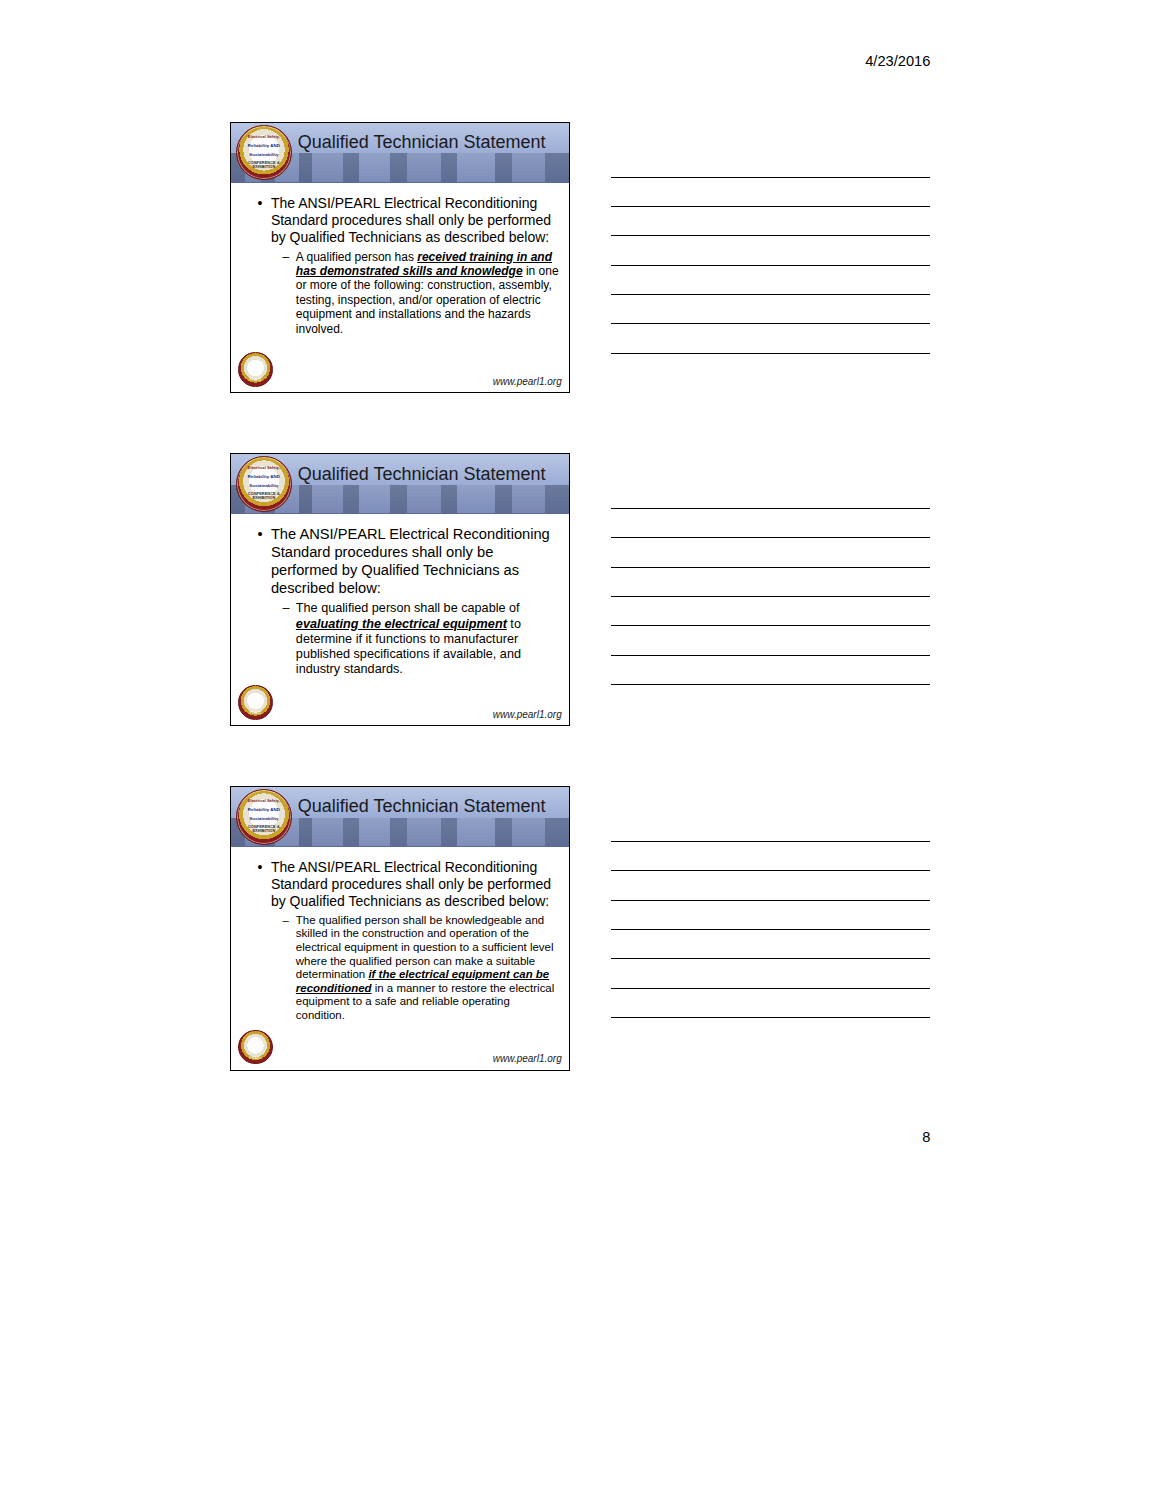4/23/2016
Electrical Safety,
Reliability AND
Sustainability
CONFERENCE & EXHIBITION
Qualified Technician Statement
The ANSI/PEARL Electrical Reconditioning Standard procedures shall only be performed by Qualified Technicians as described below:
A qualified person has received training in and has demonstrated skills and knowledge in one or more of the following: construction, assembly, testing, inspection, and/or operation of electric equipment and installations and the hazards involved.
www.pearl1.org
Electrical Safety,
Reliability AND
Sustainability
CONFERENCE & EXHIBITION
Qualified Technician Statement
The ANSI/PEARL Electrical Reconditioning Standard procedures shall only be performed by Qualified Technicians as described below:
The qualified person shall be capable of evaluating the electrical equipment to determine if it functions to manufacturer published specifications if available, and industry standards.
www.pearl1.org
Electrical Safety,
Reliability AND
Sustainability
CONFERENCE & EXHIBITION
Qualified Technician Statement
The ANSI/PEARL Electrical Reconditioning Standard procedures shall only be performed by Qualified Technicians as described below:
The qualified person shall be knowledgeable and skilled in the construction and operation of the electrical equipment in question to a sufficient level where the qualified person can make a suitable determination if the electrical equipment can be reconditioned in a manner to restore the electrical equipment to a safe and reliable operating condition.
www.pearl1.org
8